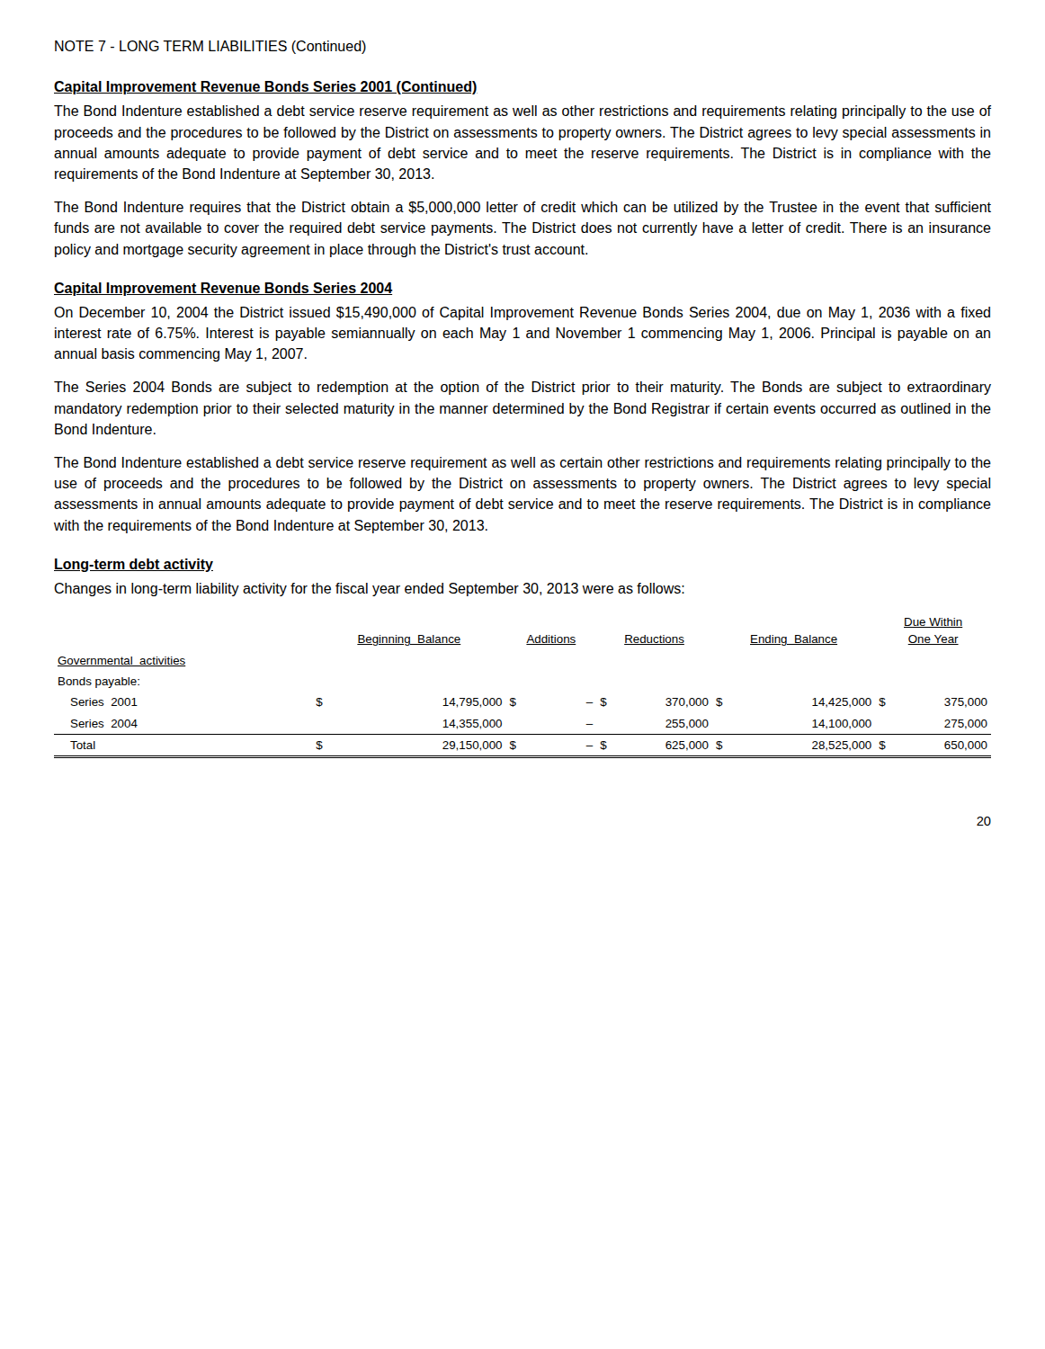NOTE 7 - LONG TERM LIABILITIES (Continued)
Capital Improvement Revenue Bonds Series 2001 (Continued)
The Bond Indenture established a debt service reserve requirement as well as other restrictions and requirements relating principally to the use of proceeds and the procedures to be followed by the District on assessments to property owners. The District agrees to levy special assessments in annual amounts adequate to provide payment of debt service and to meet the reserve requirements. The District is in compliance with the requirements of the Bond Indenture at September 30, 2013.
The Bond Indenture requires that the District obtain a $5,000,000 letter of credit which can be utilized by the Trustee in the event that sufficient funds are not available to cover the required debt service payments. The District does not currently have a letter of credit. There is an insurance policy and mortgage security agreement in place through the District's trust account.
Capital Improvement Revenue Bonds Series 2004
On December 10, 2004 the District issued $15,490,000 of Capital Improvement Revenue Bonds Series 2004, due on May 1, 2036 with a fixed interest rate of 6.75%. Interest is payable semiannually on each May 1 and November 1 commencing May 1, 2006. Principal is payable on an annual basis commencing May 1, 2007.
The Series 2004 Bonds are subject to redemption at the option of the District prior to their maturity. The Bonds are subject to extraordinary mandatory redemption prior to their selected maturity in the manner determined by the Bond Registrar if certain events occurred as outlined in the Bond Indenture.
The Bond Indenture established a debt service reserve requirement as well as certain other restrictions and requirements relating principally to the use of proceeds and the procedures to be followed by the District on assessments to property owners. The District agrees to levy special assessments in annual amounts adequate to provide payment of debt service and to meet the reserve requirements. The District is in compliance with the requirements of the Bond Indenture at September 30, 2013.
Long-term debt activity
Changes in long-term liability activity for the fiscal year ended September 30, 2013 were as follows:
| | Beginning Balance | Additions | Reductions | Ending Balance | Due Within One Year |
| --- | --- | --- | --- | --- | --- |
| Governmental activities | |
| Bonds payable: | |
| Series 2001 | $ | 14,795,000 | $ | – | $ | 370,000 | $ | 14,425,000 | $ | 375,000 |
| Series 2004 | | 14,355,000 | | – | | 255,000 | | 14,100,000 | | 275,000 |
| Total | $ | 29,150,000 | $ | – | $ | 625,000 | $ | 28,525,000 | $ | 650,000 |
20